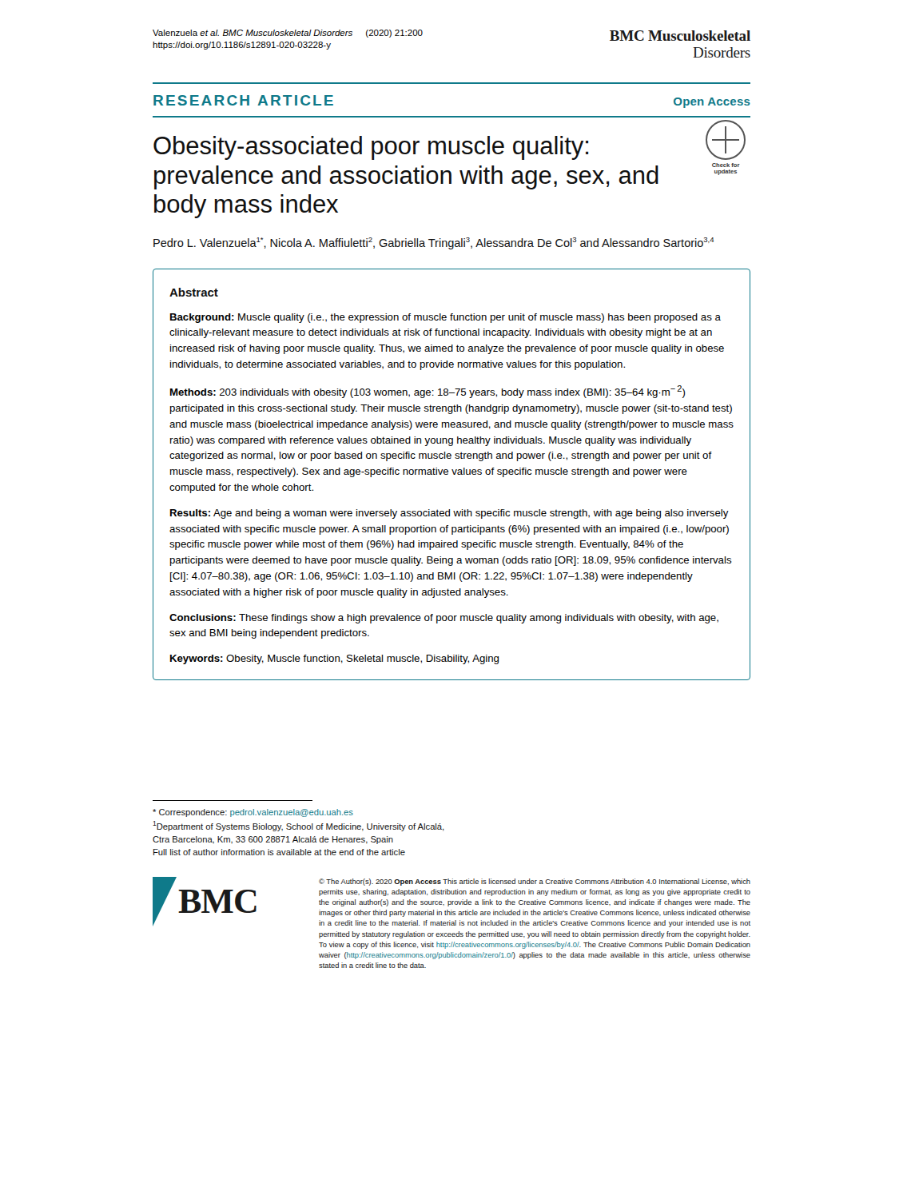Valenzuela et al. BMC Musculoskeletal Disorders (2020) 21:200
https://doi.org/10.1186/s12891-020-03228-y
BMC Musculoskeletal
Disorders
Research Article
Open Access
Check for
updates
Obesity-associated poor muscle quality: prevalence and association with age, sex, and body mass index
Pedro L. Valenzuela1* , Nicola A. Maffiuletti2, Gabriella Tringali3, Alessandra De Col3 and Alessandro Sartorio3,4
Abstract
Background: Muscle quality (i.e., the expression of muscle function per unit of muscle mass) has been proposed as a clinically-relevant measure to detect individuals at risk of functional incapacity. Individuals with obesity might be at an increased risk of having poor muscle quality. Thus, we aimed to analyze the prevalence of poor muscle quality in obese individuals, to determine associated variables, and to provide normative values for this population.
Methods: 203 individuals with obesity (103 women, age: 18–75 years, body mass index (BMI): 35–64 kg·m− 2) participated in this cross-sectional study. Their muscle strength (handgrip dynamometry), muscle power (sit-to-stand test) and muscle mass (bioelectrical impedance analysis) were measured, and muscle quality (strength/power to muscle mass ratio) was compared with reference values obtained in young healthy individuals. Muscle quality was individually categorized as normal, low or poor based on specific muscle strength and power (i.e., strength and power per unit of muscle mass, respectively). Sex and age-specific normative values of specific muscle strength and power were computed for the whole cohort.
Results: Age and being a woman were inversely associated with specific muscle strength, with age being also inversely associated with specific muscle power. A small proportion of participants (6%) presented with an impaired (i.e., low/poor) specific muscle power while most of them (96%) had impaired specific muscle strength. Eventually, 84% of the participants were deemed to have poor muscle quality. Being a woman (odds ratio [OR]: 18.09, 95% confidence intervals [CI]: 4.07–80.38), age (OR: 1.06, 95%CI: 1.03–1.10) and BMI (OR: 1.22, 95%CI: 1.07–1.38) were independently associated with a higher risk of poor muscle quality in adjusted analyses.
Conclusions: These findings show a high prevalence of poor muscle quality among individuals with obesity, with age, sex and BMI being independent predictors.
Keywords: Obesity, Muscle function, Skeletal muscle, Disability, Aging
* Correspondence: pedrol.valenzuela@edu.uah.es
1Department of Systems Biology, School of Medicine, University of Alcalá,
Ctra Barcelona, Km, 33 600 28871 Alcalá de Henares, Spain
Full list of author information is available at the end of the article
BMC
© The Author(s). 2020 Open Access This article is licensed under a Creative Commons Attribution 4.0 International License, which permits use, sharing, adaptation, distribution and reproduction in any medium or format, as long as you give appropriate credit to the original author(s) and the source, provide a link to the Creative Commons licence, and indicate if changes were made. The images or other third party material in this article are included in the article's Creative Commons licence, unless indicated otherwise in a credit line to the material. If material is not included in the article's Creative Commons licence and your intended use is not permitted by statutory regulation or exceeds the permitted use, you will need to obtain permission directly from the copyright holder. To view a copy of this licence, visit http://creativecommons.org/licenses/by/4.0/. The Creative Commons Public Domain Dedication waiver (http://creativecommons.org/publicdomain/zero/1.0/) applies to the data made available in this article, unless otherwise stated in a credit line to the data.